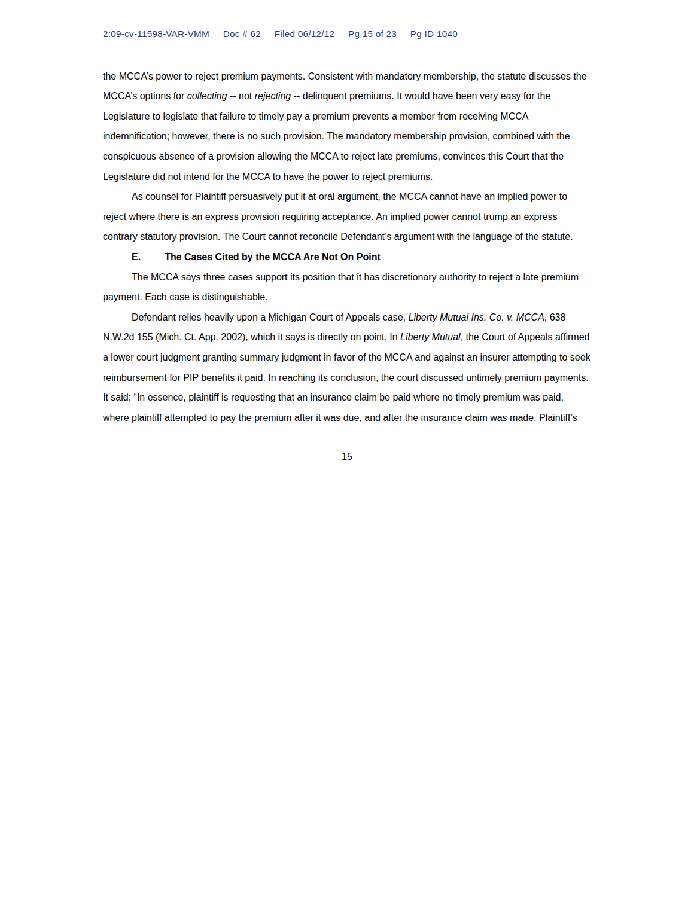2:09-cv-11598-VAR-VMM Doc # 62 Filed 06/12/12 Pg 15 of 23 Pg ID 1040
the MCCA’s power to reject premium payments. Consistent with mandatory membership, the statute discusses the MCCA’s options for collecting -- not rejecting -- delinquent premiums. It would have been very easy for the Legislature to legislate that failure to timely pay a premium prevents a member from receiving MCCA indemnification; however, there is no such provision. The mandatory membership provision, combined with the conspicuous absence of a provision allowing the MCCA to reject late premiums, convinces this Court that the Legislature did not intend for the MCCA to have the power to reject premiums.
As counsel for Plaintiff persuasively put it at oral argument, the MCCA cannot have an implied power to reject where there is an express provision requiring acceptance. An implied power cannot trump an express contrary statutory provision. The Court cannot reconcile Defendant’s argument with the language of the statute.
E. The Cases Cited by the MCCA Are Not On Point
The MCCA says three cases support its position that it has discretionary authority to reject a late premium payment. Each case is distinguishable.
Defendant relies heavily upon a Michigan Court of Appeals case, Liberty Mutual Ins. Co. v. MCCA, 638 N.W.2d 155 (Mich. Ct. App. 2002), which it says is directly on point. In Liberty Mutual, the Court of Appeals affirmed a lower court judgment granting summary judgment in favor of the MCCA and against an insurer attempting to seek reimbursement for PIP benefits it paid. In reaching its conclusion, the court discussed untimely premium payments. It said: “In essence, plaintiff is requesting that an insurance claim be paid where no timely premium was paid, where plaintiff attempted to pay the premium after it was due, and after the insurance claim was made. Plaintiff’s
15